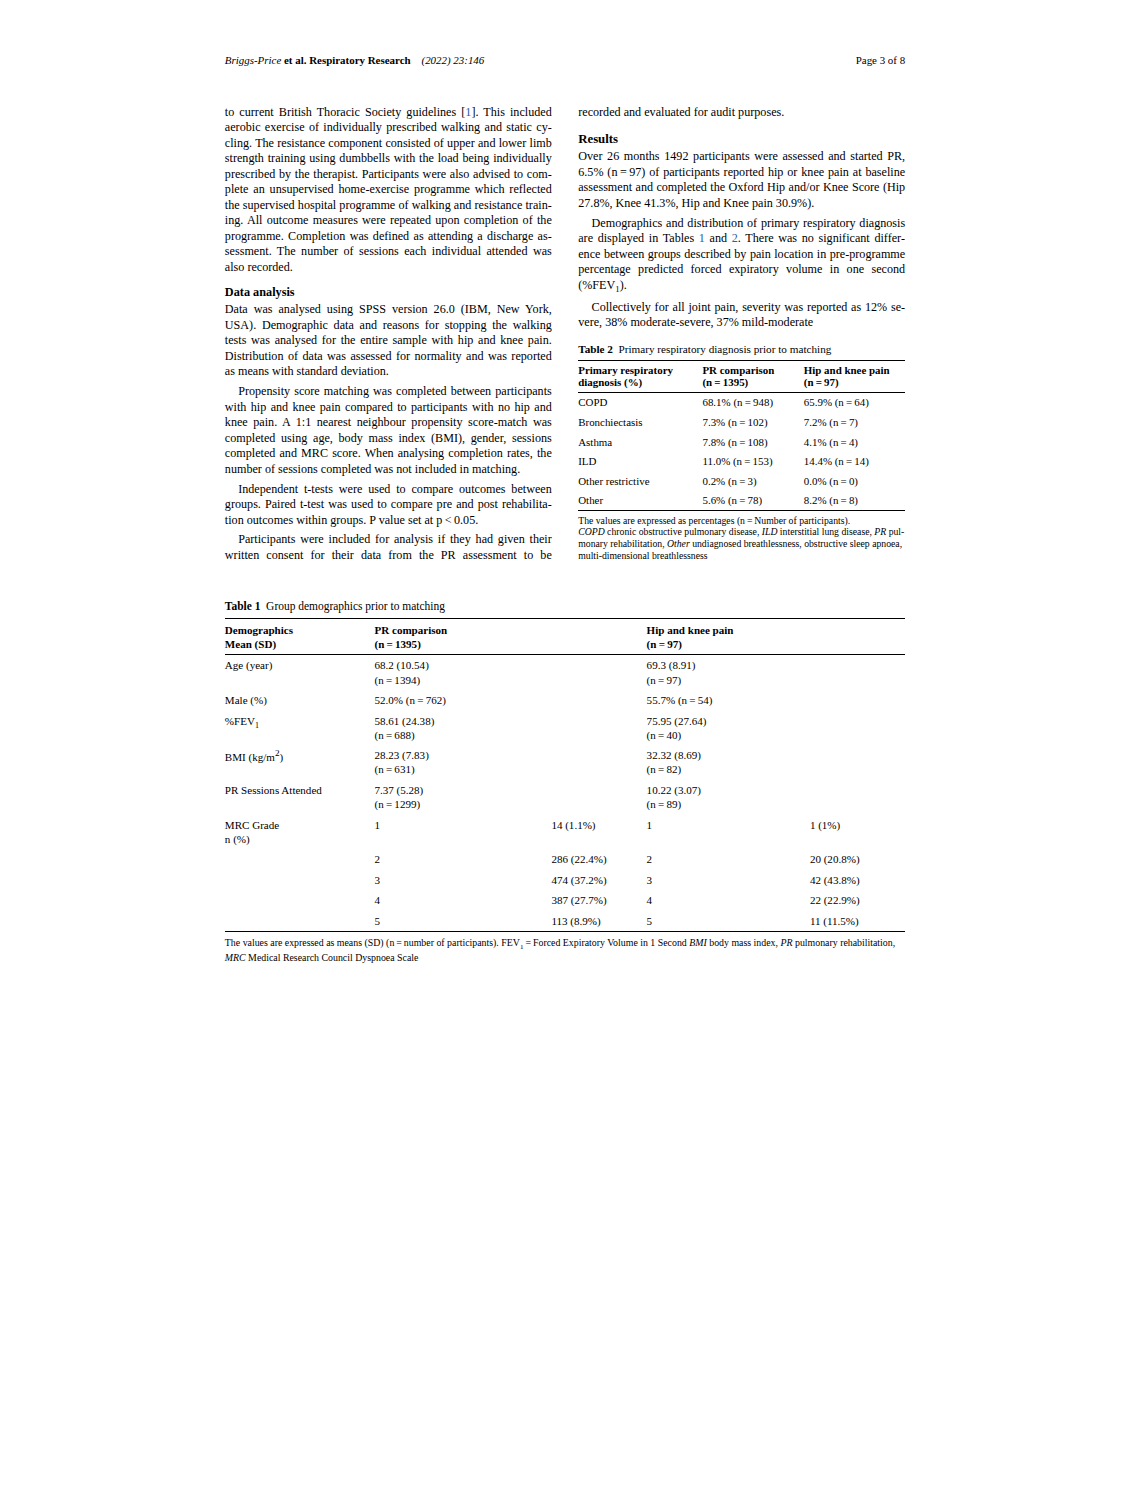Briggs-Price et al. Respiratory Research (2022) 23:146
Page 3 of 8
to current British Thoracic Society guidelines [1]. This included aerobic exercise of individually prescribed walking and static cycling. The resistance component consisted of upper and lower limb strength training using dumbbells with the load being individually prescribed by the therapist. Participants were also advised to complete an unsupervised home-exercise programme which reflected the supervised hospital programme of walking and resistance training. All outcome measures were repeated upon completion of the programme. Completion was defined as attending a discharge assessment. The number of sessions each individual attended was also recorded.
Data analysis
Data was analysed using SPSS version 26.0 (IBM, New York, USA). Demographic data and reasons for stopping the walking tests was analysed for the entire sample with hip and knee pain. Distribution of data was assessed for normality and was reported as means with standard deviation.
Propensity score matching was completed between participants with hip and knee pain compared to participants with no hip and knee pain. A 1:1 nearest neighbour propensity score-match was completed using age, body mass index (BMI), gender, sessions completed and MRC score. When analysing completion rates, the number of sessions completed was not included in matching.
Independent t-tests were used to compare outcomes between groups. Paired t-test was used to compare pre and post rehabilitation outcomes within groups. P value set at p < 0.05.
Participants were included for analysis if they had given their written consent for their data from the PR assessment to be recorded and evaluated for audit purposes.
Results
Over 26 months 1492 participants were assessed and started PR, 6.5% (n = 97) of participants reported hip or knee pain at baseline assessment and completed the Oxford Hip and/or Knee Score (Hip 27.8%, Knee 41.3%, Hip and Knee pain 30.9%).
Demographics and distribution of primary respiratory diagnosis are displayed in Tables 1 and 2. There was no significant difference between groups described by pain location in pre-programme percentage predicted forced expiratory volume in one second (%FEV1).
Collectively for all joint pain, severity was reported as 12% severe, 38% moderate-severe, 37% mild-moderate
Table 2 Primary respiratory diagnosis prior to matching
| Primary respiratory diagnosis (%) | PR comparison (n = 1395) | Hip and knee pain (n = 97) |
| --- | --- | --- |
| COPD | 68.1% (n = 948) | 65.9% (n = 64) |
| Bronchiectasis | 7.3% (n = 102) | 7.2% (n = 7) |
| Asthma | 7.8% (n = 108) | 4.1% (n = 4) |
| ILD | 11.0% (n = 153) | 14.4% (n = 14) |
| Other restrictive | 0.2% (n = 3) | 0.0% (n = 0) |
| Other | 5.6% (n = 78) | 8.2% (n = 8) |
The values are expressed as percentages (n = Number of participants).
COPD chronic obstructive pulmonary disease, ILD interstitial lung disease, PR pulmonary rehabilitation, Other undiagnosed breathlessness, obstructive sleep apnoea, multi-dimensional breathlessness
Table 1 Group demographics prior to matching
| Demographics Mean (SD) | PR comparison (n = 1395) | | Hip and knee pain (n = 97) | |
| --- | --- | --- | --- | --- |
| Age (year) | 68.2 (10.54) (n = 1394) | | 69.3 (8.91) (n = 97) | |
| Male (%) | 52.0% (n = 762) | | 55.7% (n = 54) | |
| %FEV 1 | 58.61 (24.38) (n = 688) | | 75.95 (27.64) (n = 40) | |
| BMI (kg/m 2 ) | 28.23 (7.83) (n = 631) | | 32.32 (8.69) (n = 82) | |
| PR Sessions Attended | 7.37 (5.28) (n = 1299) | | 10.22 (3.07) (n = 89) | |
| MRC Grade n (%) | 1 | 14 (1.1%) | 1 | 1 (1%) |
| | 2 | 286 (22.4%) | 2 | 20 (20.8%) |
| | 3 | 474 (37.2%) | 3 | 42 (43.8%) |
| | 4 | 387 (27.7%) | 4 | 22 (22.9%) |
| | 5 | 113 (8.9%) | 5 | 11 (11.5%) |
The values are expressed as means (SD) (n = number of participants). FEV1 = Forced Expiratory Volume in 1 Second BMI body mass index, PR pulmonary rehabilitation, MRC Medical Research Council Dyspnoea Scale